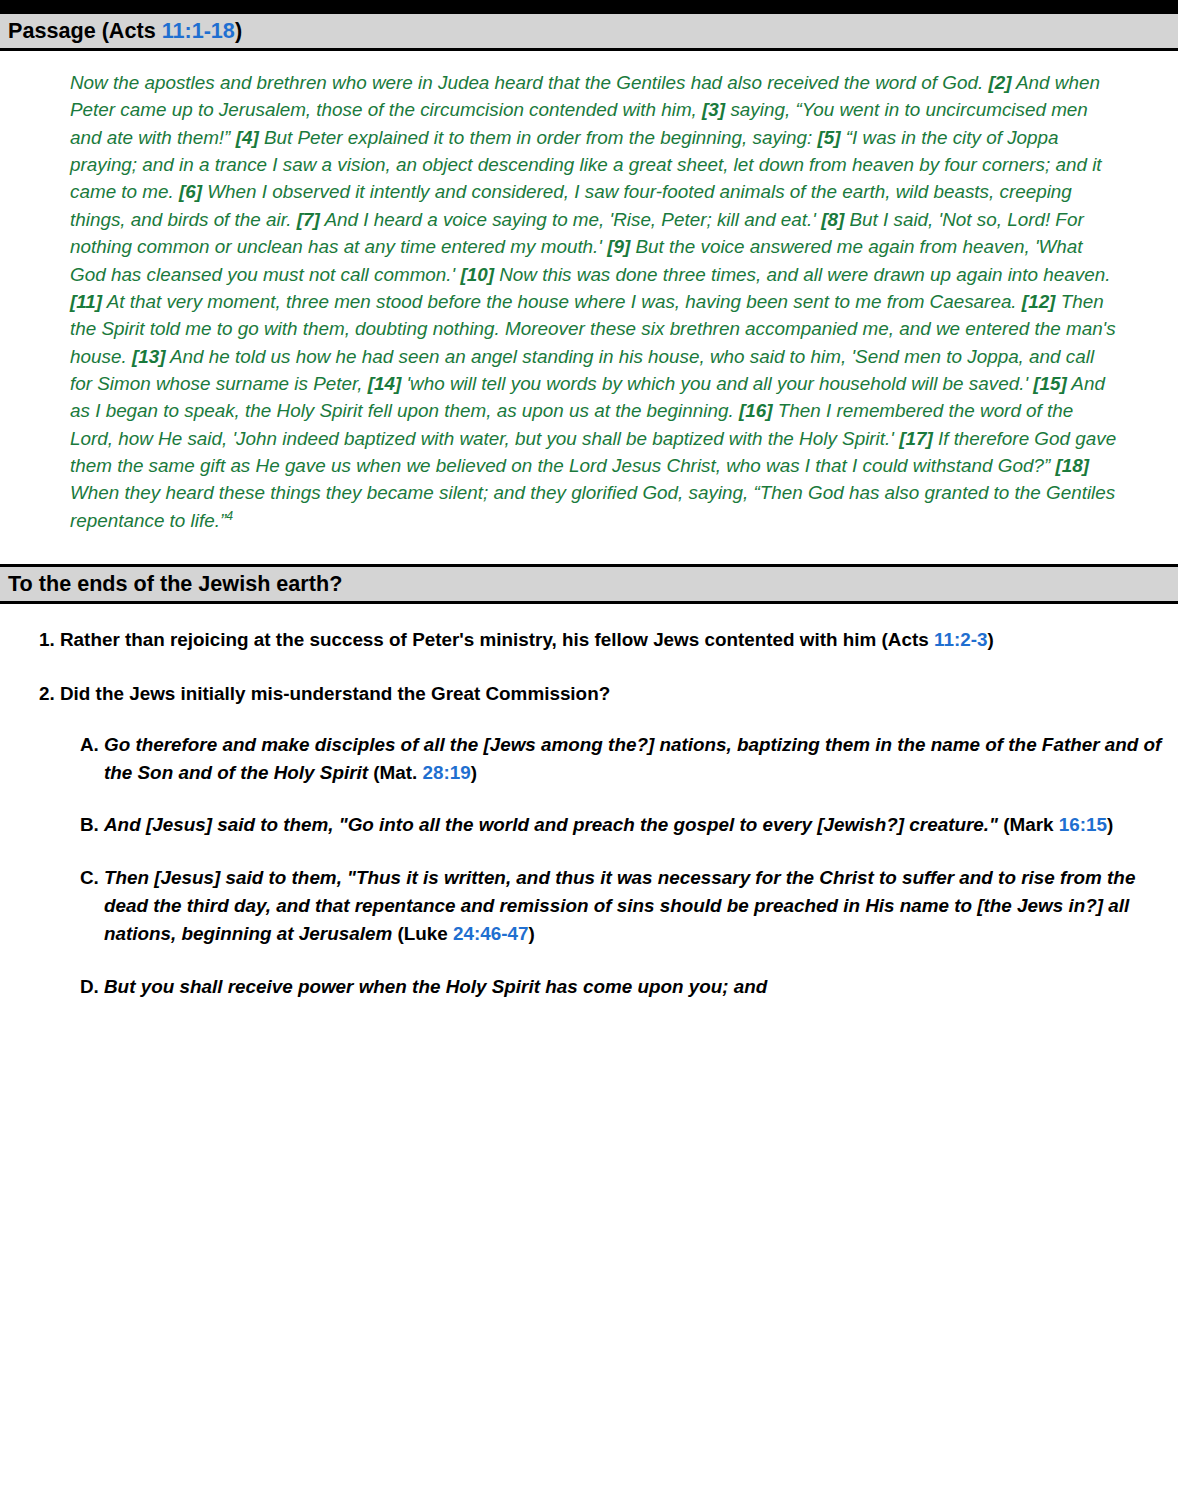Passage (Acts 11:1-18)
Now the apostles and brethren who were in Judea heard that the Gentiles had also received the word of God. [2] And when Peter came up to Jerusalem, those of the circumcision contended with him, [3] saying, “You went in to uncircumcised men and ate with them!” [4] But Peter explained it to them in order from the beginning, saying: [5] “I was in the city of Joppa praying; and in a trance I saw a vision, an object descending like a great sheet, let down from heaven by four corners; and it came to me. [6] When I observed it intently and considered, I saw four-footed animals of the earth, wild beasts, creeping things, and birds of the air. [7] And I heard a voice saying to me, 'Rise, Peter; kill and eat.' [8] But I said, 'Not so, Lord! For nothing common or unclean has at any time entered my mouth.' [9] But the voice answered me again from heaven, 'What God has cleansed you must not call common.' [10] Now this was done three times, and all were drawn up again into heaven. [11] At that very moment, three men stood before the house where I was, having been sent to me from Caesarea. [12] Then the Spirit told me to go with them, doubting nothing. Moreover these six brethren accompanied me, and we entered the man's house. [13] And he told us how he had seen an angel standing in his house, who said to him, 'Send men to Joppa, and call for Simon whose surname is Peter, [14] 'who will tell you words by which you and all your household will be saved.' [15] And as I began to speak, the Holy Spirit fell upon them, as upon us at the beginning. [16] Then I remembered the word of the Lord, how He said, 'John indeed baptized with water, but you shall be baptized with the Holy Spirit.' [17] If therefore God gave them the same gift as He gave us when we believed on the Lord Jesus Christ, who was I that I could withstand God?” [18] When they heard these things they became silent; and they glorified God, saying, “Then God has also granted to the Gentiles repentance to life.”4
To the ends of the Jewish earth?
Rather than rejoicing at the success of Peter's ministry, his fellow Jews contented with him (Acts 11:2-3)
Did the Jews initially mis-understand the Great Commission?
Go therefore and make disciples of all the [Jews among the?] nations, baptizing them in the name of the Father and of the Son and of the Holy Spirit (Mat. 28:19)
And [Jesus] said to them, "Go into all the world and preach the gospel to every [Jewish?] creature." (Mark 16:15)
Then [Jesus] said to them, "Thus it is written, and thus it was necessary for the Christ to suffer and to rise from the dead the third day, and that repentance and remission of sins should be preached in His name to [the Jews in?] all nations, beginning at Jerusalem (Luke 24:46-47)
But you shall receive power when the Holy Spirit has come upon you; and